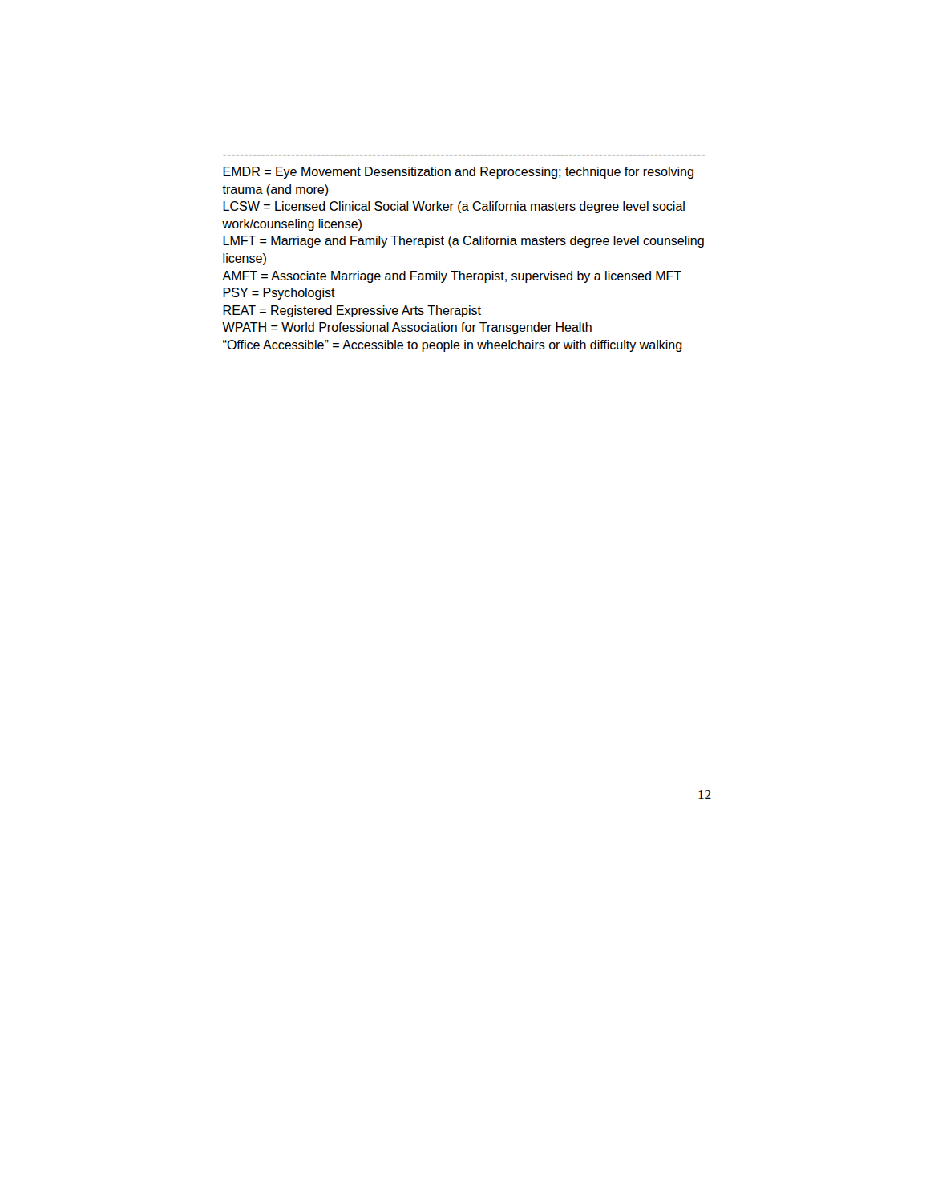-----------------------------------------------------------------------------------------------------------------
EMDR = Eye Movement Desensitization and Reprocessing; technique for resolving trauma (and more)
LCSW = Licensed Clinical Social Worker (a California masters degree level social work/counseling license)
LMFT = Marriage and Family Therapist (a California masters degree level counseling license)
AMFT = Associate Marriage and Family Therapist, supervised by a licensed MFT
PSY = Psychologist
REAT = Registered Expressive Arts Therapist
WPATH = World Professional Association for Transgender Health
“Office Accessible” = Accessible to people in wheelchairs or with difficulty walking
12